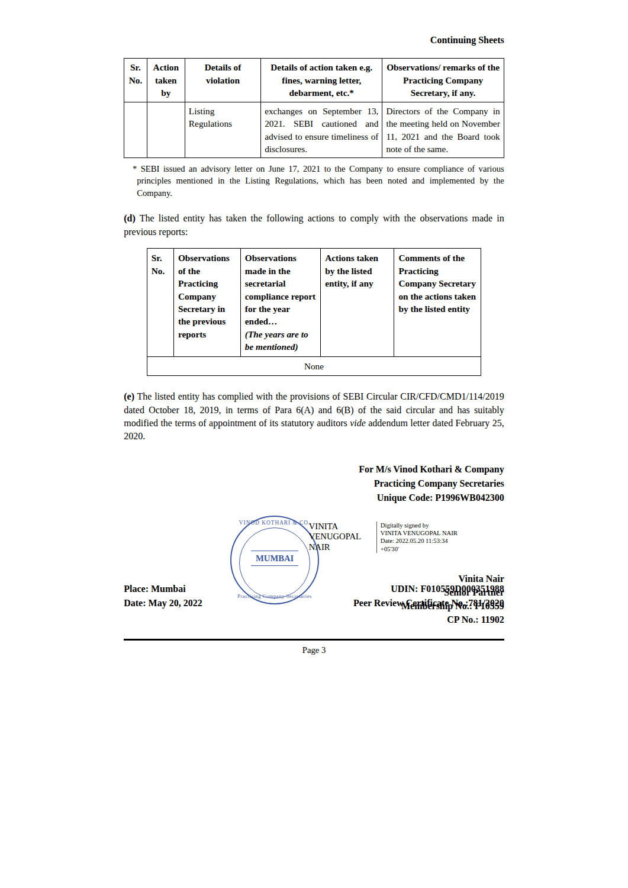Continuing Sheets
| Sr. No. | Action taken by | Details of violation | Details of action taken e.g. fines, warning letter, debarment, etc.* | Observations/ remarks of the Practicing Company Secretary, if any. |
| --- | --- | --- | --- | --- |
| | | Listing Regulations | exchanges on September 13, 2021. SEBI cautioned and advised to ensure timeliness of disclosures. | Directors of the Company in the meeting held on November 11, 2021 and the Board took note of the same. |
* SEBI issued an advisory letter on June 17, 2021 to the Company to ensure compliance of various principles mentioned in the Listing Regulations, which has been noted and implemented by the Company.
(d) The listed entity has taken the following actions to comply with the observations made in previous reports:
| Sr. No. | Observations of the Practicing Company Secretary in the previous reports | Observations made in the secretarial compliance report for the year ended… (The years are to be mentioned) | Actions taken by the listed entity, if any | Comments of the Practicing Company Secretary on the actions taken by the listed entity |
| --- | --- | --- | --- | --- |
| None |
(e) The listed entity has complied with the provisions of SEBI Circular CIR/CFD/CMD1/114/2019 dated October 18, 2019, in terms of Para 6(A) and 6(B) of the said circular and has suitably modified the terms of appointment of its statutory auditors vide addendum letter dated February 25, 2020.
For M/s Vinod Kothari & Company
Practicing Company Secretaries
Unique Code: P1996WB042300
VINOD KOTHARI & CO.
MUMBAI
Practising Company Secretaries
VINITA
VENUGOPAL
NAIR Digitally signed by
VINITA VENUGOPAL NAIR
Date: 2022.05.20 11:53:34
+05'30'
Vinita Nair
Senior Partner
Membership No.: F10559
CP No.: 11902
Place: Mumbai
Date: May 20, 2022
UDIN: F010559D000351988
Peer Review Certificate No.:781/2020
Page 3